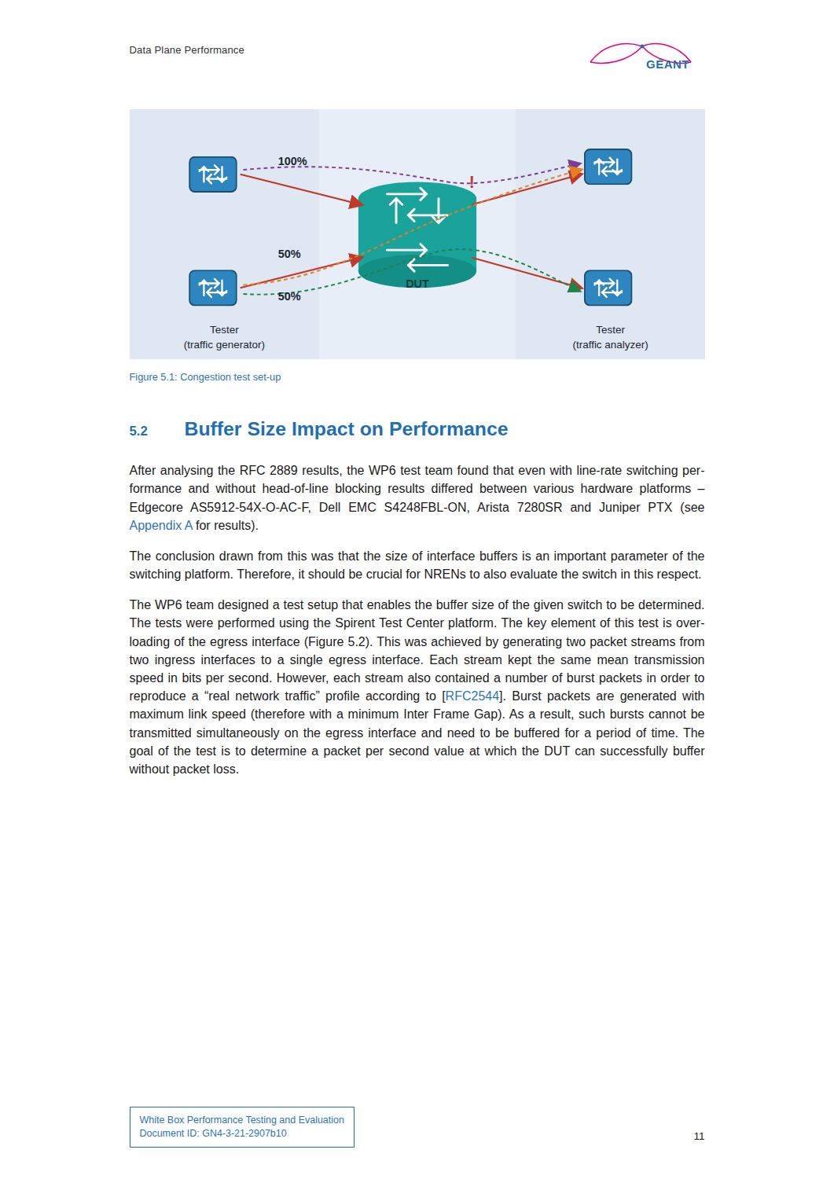Data Plane Performance
GÉANT
DUT ! 100% 50% 50% Tester (traffic generator) Tester (traffic analyzer)
Figure 5.1: Congestion test set-up
5.2 Buffer Size Impact on Performance
After analysing the RFC 2889 results, the WP6 test team found that even with line-rate switching performance and without head-of-line blocking results differed between various hardware platforms – Edgecore AS5912-54X-O-AC-F, Dell EMC S4248FBL-ON, Arista 7280SR and Juniper PTX (see Appendix A for results).
The conclusion drawn from this was that the size of interface buffers is an important parameter of the switching platform. Therefore, it should be crucial for NRENs to also evaluate the switch in this respect.
The WP6 team designed a test setup that enables the buffer size of the given switch to be determined. The tests were performed using the Spirent Test Center platform. The key element of this test is overloading of the egress interface (Figure 5.2). This was achieved by generating two packet streams from two ingress interfaces to a single egress interface. Each stream kept the same mean transmission speed in bits per second. However, each stream also contained a number of burst packets in order to reproduce a “real network traffic” profile according to [RFC2544]. Burst packets are generated with maximum link speed (therefore with a minimum Inter Frame Gap). As a result, such bursts cannot be transmitted simultaneously on the egress interface and need to be buffered for a period of time. The goal of the test is to determine a packet per second value at which the DUT can successfully buffer without packet loss.
White Box Performance Testing and Evaluation
Document ID: GN4-3-21-2907b10
11